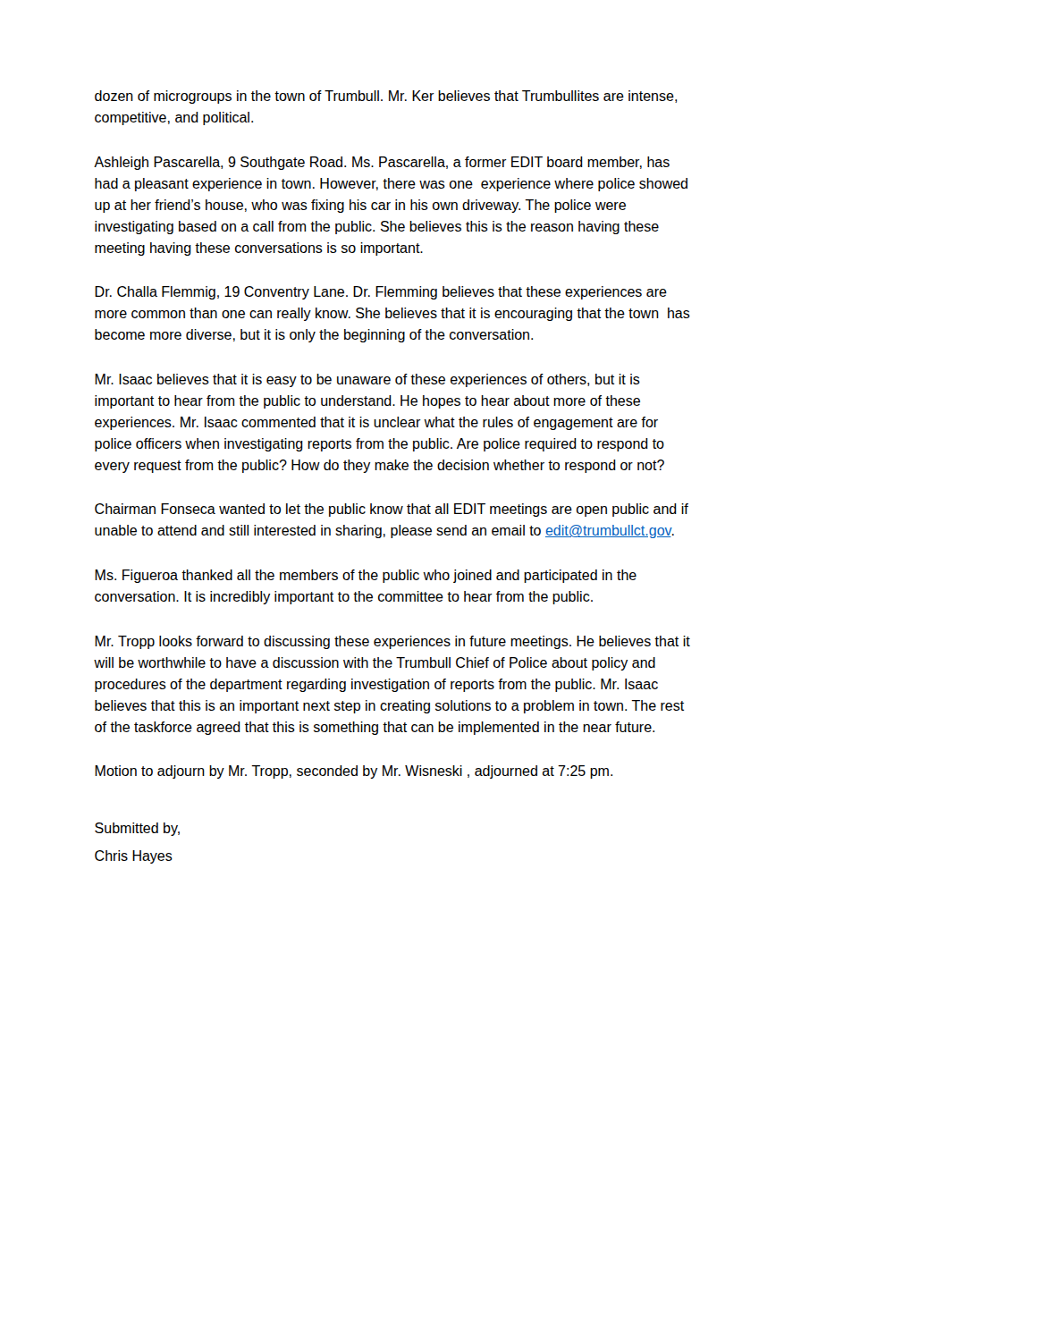dozen of microgroups in the town of Trumbull. Mr. Ker believes that Trumbullites are intense, competitive, and political.
Ashleigh Pascarella, 9 Southgate Road. Ms. Pascarella, a former EDIT board member, has had a pleasant experience in town. However, there was one experience where police showed up at her friend’s house, who was fixing his car in his own driveway. The police were investigating based on a call from the public. She believes this is the reason having these meeting having these conversations is so important.
Dr. Challa Flemmig, 19 Conventry Lane. Dr. Flemming believes that these experiences are more common than one can really know. She believes that it is encouraging that the town has become more diverse, but it is only the beginning of the conversation.
Mr. Isaac believes that it is easy to be unaware of these experiences of others, but it is important to hear from the public to understand. He hopes to hear about more of these experiences. Mr. Isaac commented that it is unclear what the rules of engagement are for police officers when investigating reports from the public. Are police required to respond to every request from the public? How do they make the decision whether to respond or not?
Chairman Fonseca wanted to let the public know that all EDIT meetings are open public and if unable to attend and still interested in sharing, please send an email to edit@trumbullct.gov.
Ms. Figueroa thanked all the members of the public who joined and participated in the conversation. It is incredibly important to the committee to hear from the public.
Mr. Tropp looks forward to discussing these experiences in future meetings. He believes that it will be worthwhile to have a discussion with the Trumbull Chief of Police about policy and procedures of the department regarding investigation of reports from the public. Mr. Isaac believes that this is an important next step in creating solutions to a problem in town. The rest of the taskforce agreed that this is something that can be implemented in the near future.
Motion to adjourn by Mr. Tropp, seconded by Mr. Wisneski , adjourned at 7:25 pm.
Submitted by,
Chris Hayes